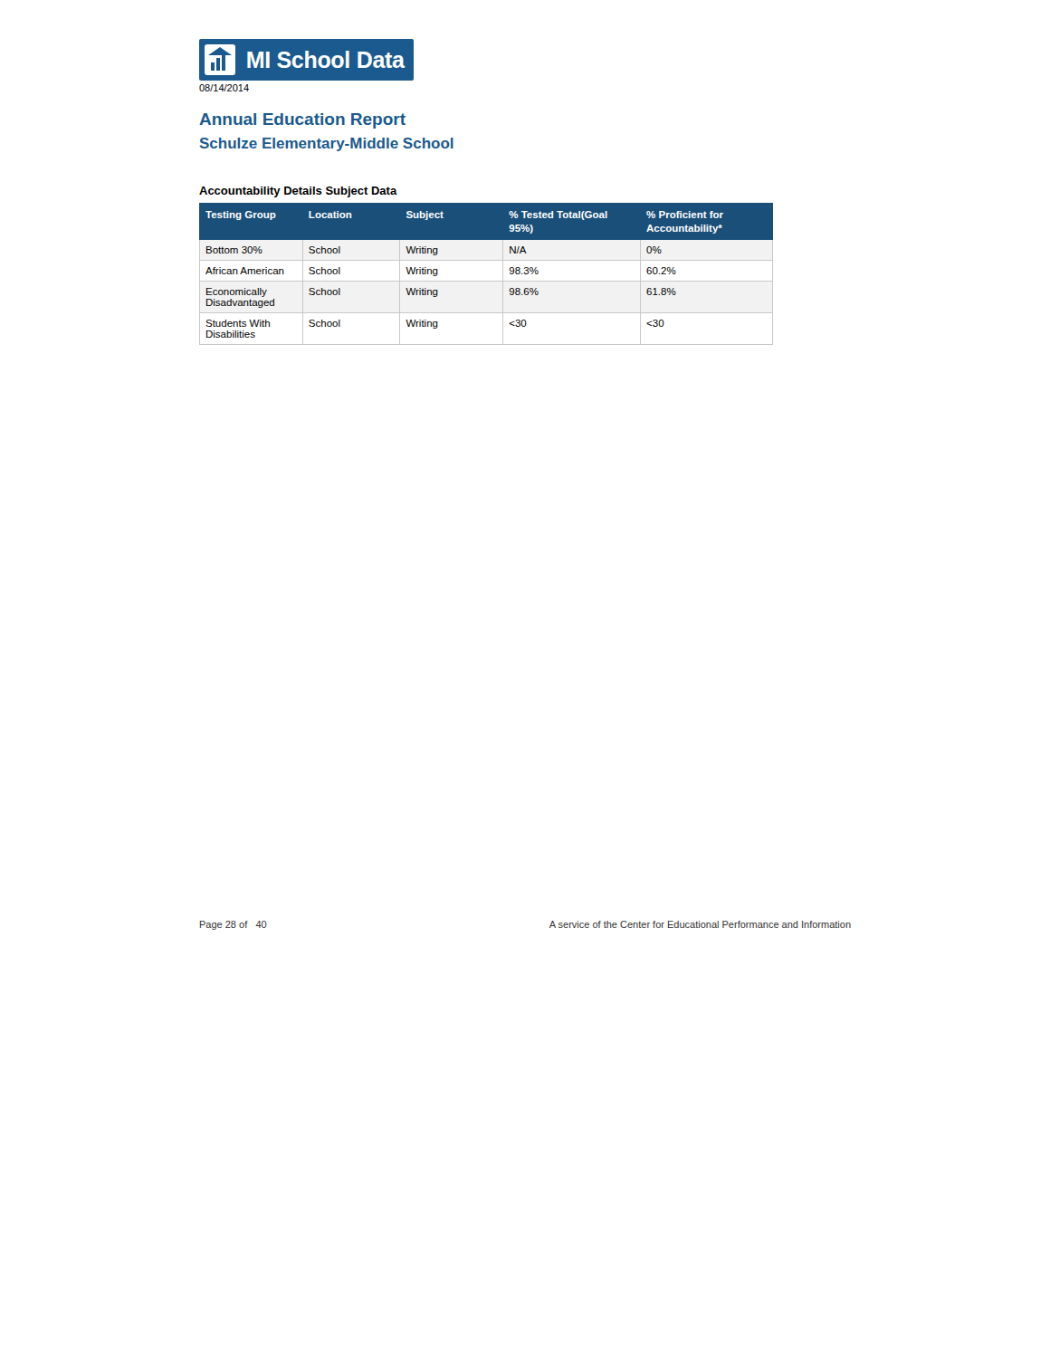MI School Data
08/14/2014
Annual Education Report
Schulze Elementary-Middle School
Accountability Details Subject Data
| Testing Group | Location | Subject | % Tested Total(Goal 95%) | % Proficient for Accountability* |
| --- | --- | --- | --- | --- |
| Bottom 30% | School | Writing | N/A | 0% |
| African American | School | Writing | 98.3% | 60.2% |
| Economically Disadvantaged | School | Writing | 98.6% | 61.8% |
| Students With Disabilities | School | Writing | <30 | <30 |
Page 28 of 40
A service of the Center for Educational Performance and Information